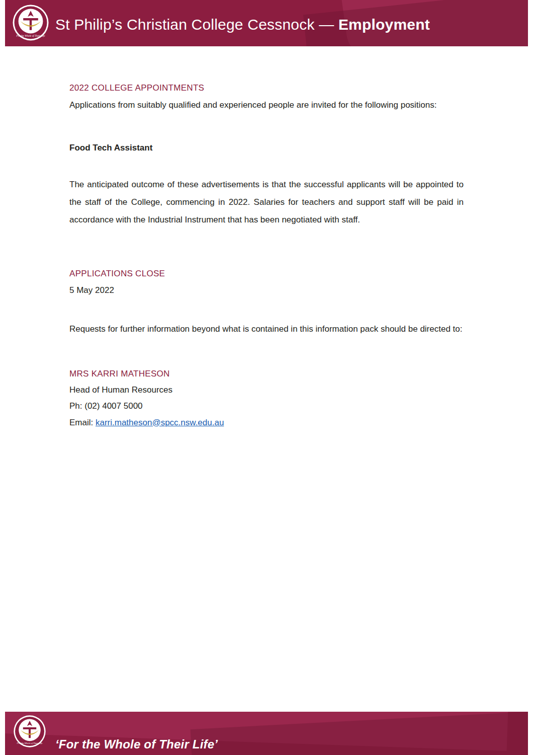For the Whole of Their Life
St Philip’s Christian College Cessnock — Employment
2022 College Appointments
Applications from suitably qualified and experienced people are invited for the following positions:
Food Tech Assistant
The anticipated outcome of these advertisements is that the successful applicants will be appointed to the staff of the College, commencing in 2022. Salaries for teachers and support staff will be paid in accordance with the Industrial Instrument that has been negotiated with staff.
Applications Close
5 May 2022
Requests for further information beyond what is contained in this information pack should be directed to:
Mrs Karri Matheson
Head of Human Resources
Ph: (02) 4007 5000
Email: karri.matheson@spcc.nsw.edu.au
For the Whole of Their Life
‘For the Whole of Their Life’